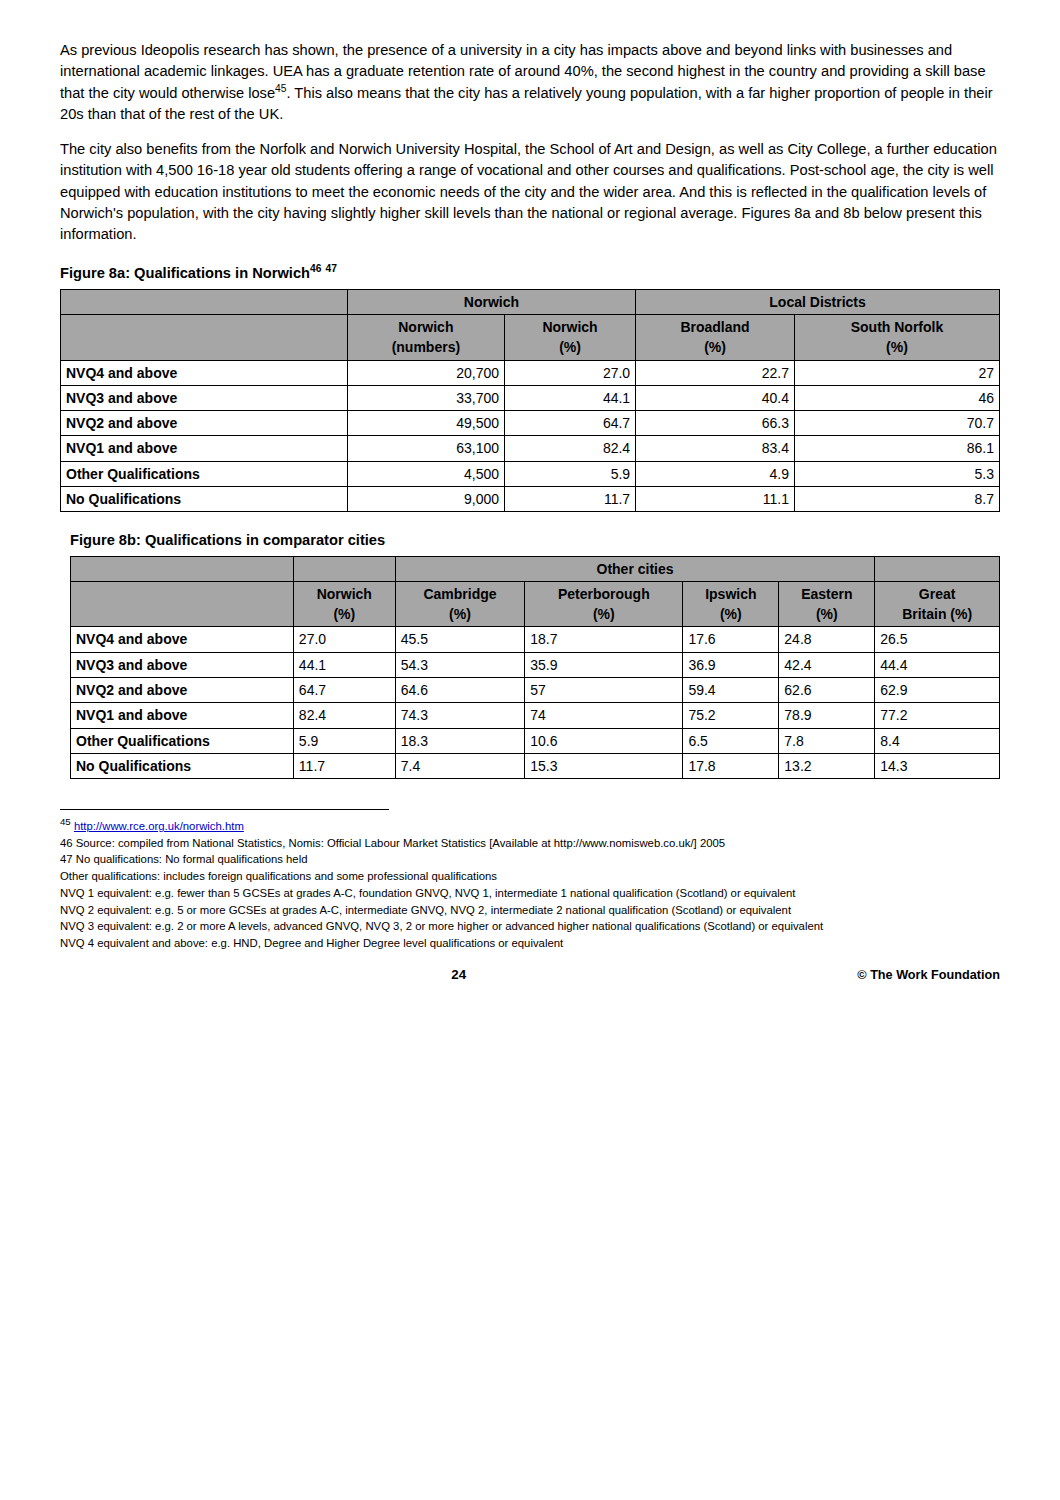As previous Ideopolis research has shown, the presence of a university in a city has impacts above and beyond links with businesses and international academic linkages. UEA has a graduate retention rate of around 40%, the second highest in the country and providing a skill base that the city would otherwise lose45. This also means that the city has a relatively young population, with a far higher proportion of people in their 20s than that of the rest of the UK.
The city also benefits from the Norfolk and Norwich University Hospital, the School of Art and Design, as well as City College, a further education institution with 4,500 16-18 year old students offering a range of vocational and other courses and qualifications. Post-school age, the city is well equipped with education institutions to meet the economic needs of the city and the wider area. And this is reflected in the qualification levels of Norwich's population, with the city having slightly higher skill levels than the national or regional average. Figures 8a and 8b below present this information.
Figure 8a: Qualifications in Norwich46 47
| | Norwich | Local Districts |
| --- | --- | --- |
| | Norwich (numbers) | Norwich (%) | Broadland (%) | South Norfolk (%) |
| NVQ4 and above | 20,700 | 27.0 | 22.7 | 27 |
| NVQ3 and above | 33,700 | 44.1 | 40.4 | 46 |
| NVQ2 and above | 49,500 | 64.7 | 66.3 | 70.7 |
| NVQ1 and above | 63,100 | 82.4 | 83.4 | 86.1 |
| Other Qualifications | 4,500 | 5.9 | 4.9 | 5.3 |
| No Qualifications | 9,000 | 11.7 | 11.1 | 8.7 |
Figure 8b: Qualifications in comparator cities
| | | Other cities | |
| --- | --- | --- | --- |
| | Norwich (%) | Cambridge (%) | Peterborough (%) | Ipswich (%) | Eastern (%) | Great Britain (%) |
| NVQ4 and above | 27.0 | 45.5 | 18.7 | 17.6 | 24.8 | 26.5 |
| NVQ3 and above | 44.1 | 54.3 | 35.9 | 36.9 | 42.4 | 44.4 |
| NVQ2 and above | 64.7 | 64.6 | 57 | 59.4 | 62.6 | 62.9 |
| NVQ1 and above | 82.4 | 74.3 | 74 | 75.2 | 78.9 | 77.2 |
| Other Qualifications | 5.9 | 18.3 | 10.6 | 6.5 | 7.8 | 8.4 |
| No Qualifications | 11.7 | 7.4 | 15.3 | 17.8 | 13.2 | 14.3 |
45 http://www.rce.org.uk/norwich.htm
46 Source: compiled from National Statistics, Nomis: Official Labour Market Statistics [Available at http://www.nomisweb.co.uk/] 2005
47 No qualifications: No formal qualifications held
Other qualifications: includes foreign qualifications and some professional qualifications
NVQ 1 equivalent: e.g. fewer than 5 GCSEs at grades A-C, foundation GNVQ, NVQ 1, intermediate 1 national qualification (Scotland) or equivalent
NVQ 2 equivalent: e.g. 5 or more GCSEs at grades A-C, intermediate GNVQ, NVQ 2, intermediate 2 national qualification (Scotland) or equivalent
NVQ 3 equivalent: e.g. 2 or more A levels, advanced GNVQ, NVQ 3, 2 or more higher or advanced higher national qualifications (Scotland) or equivalent
NVQ 4 equivalent and above: e.g. HND, Degree and Higher Degree level qualifications or equivalent
24 © The Work Foundation